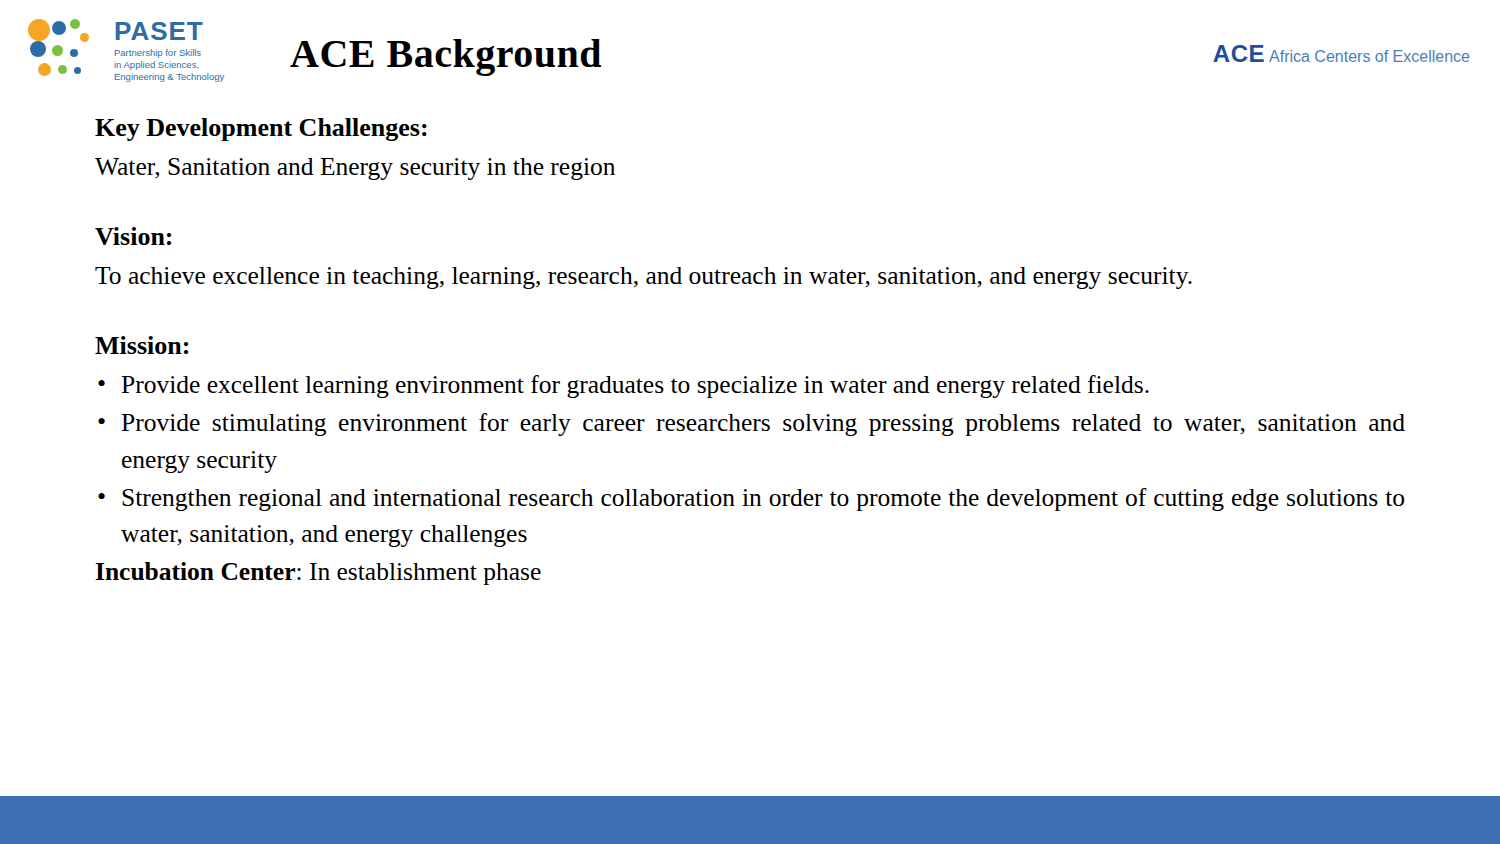PASET
Partnership for Skills
in Applied Sciences,
Engineering & Technology
ACE Background
ACE Africa Centers of Excellence
Key Development Challenges:
Water, Sanitation and Energy security in the region
Vision:
To achieve excellence in teaching, learning, research, and outreach in water, sanitation, and energy security.
Mission:
Provide excellent learning environment for graduates to specialize in water and energy related fields.
Provide stimulating environment for early career researchers solving pressing problems related to water, sanitation and energy security
Strengthen regional and international research collaboration in order to promote the development of cutting edge solutions to water, sanitation, and energy challenges
Incubation Center: In establishment phase